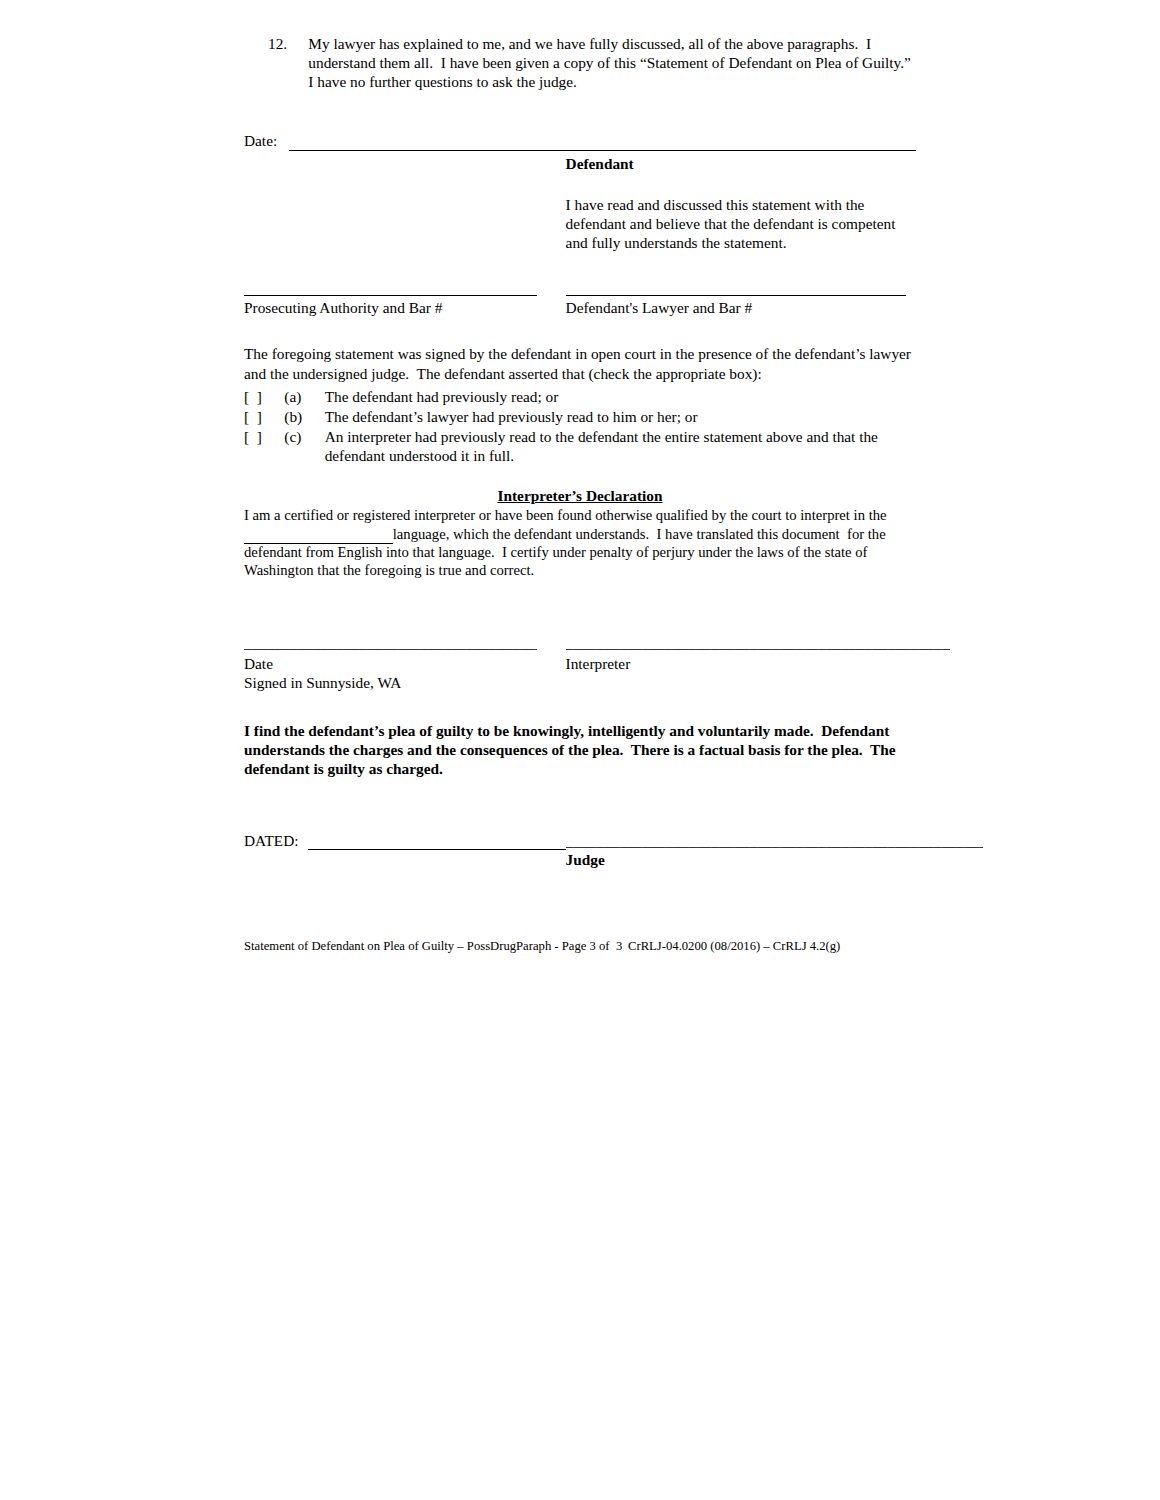12.
My lawyer has explained to me, and we have fully discussed, all of the above paragraphs. I understand them all. I have been given a copy of this “Statement of Defendant on Plea of Guilty.” I have no further questions to ask the judge.
Date:
Defendant
I have read and discussed this statement with the defendant and believe that the defendant is competent and fully understands the statement.
Prosecuting Authority and Bar #
Defendant's Lawyer and Bar #
The foregoing statement was signed by the defendant in open court in the presence of the defendant’s lawyer and the undersigned judge. The defendant asserted that (check the appropriate box):
[ ]
(a)
The defendant had previously read; or
[ ]
(b)
The defendant’s lawyer had previously read to him or her; or
[ ]
(c)
An interpreter had previously read to the defendant the entire statement above and that the defendant understood it in full.
Interpreter’s Declaration
I am a certified or registered interpreter or have been found otherwise qualified by the court to interpret in the language, which the defendant understands. I have translated this document for the defendant from English into that language. I certify under penalty of perjury under the laws of the state of Washington that the foregoing is true and correct.
_______________________________________
_______________________________________________________
Date
Interpreter
Signed in Sunnyside, WA
I find the defendant’s plea of guilty to be knowingly, intelligently and voluntarily made. Defendant understands the charges and the consequences of the plea. There is a factual basis for the plea. The defendant is guilty as charged.
DATED:
_______________________________________________________
Judge
Statement of Defendant on Plea of Guilty – PossDrugParaph - Page 3 of 3
CrRLJ-04.0200 (08/2016) – CrRLJ 4.2(g)